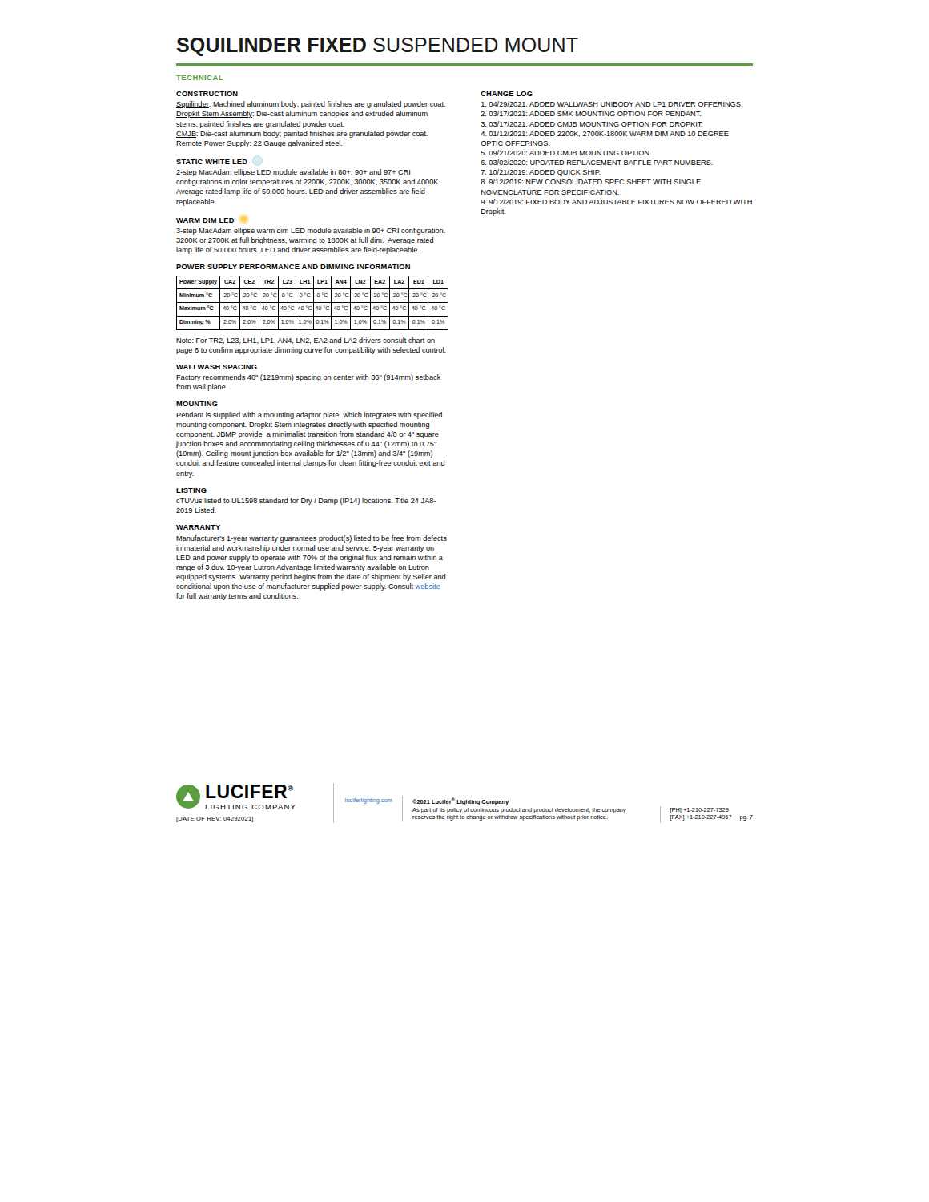SQUILINDER FIXED SUSPENDED MOUNT
TECHNICAL
CONSTRUCTION
Squilinder: Machined aluminum body; painted finishes are granulated powder coat.
Dropkit Stem Assembly: Die-cast aluminum canopies and extruded aluminum stems; painted finishes are granulated powder coat.
CMJB: Die-cast aluminum body; painted finishes are granulated powder coat.
Remote Power Supply: 22 Gauge galvanized steel.
STATIC WHITE LED
2-step MacAdam ellipse LED module available in 80+, 90+ and 97+ CRI configurations in color temperatures of 2200K, 2700K, 3000K, 3500K and 4000K. Average rated lamp life of 50,000 hours. LED and driver assemblies are field-replaceable.
WARM DIM LED
3-step MacAdam ellipse warm dim LED module available in 90+ CRI configuration. 3200K or 2700K at full brightness, warming to 1800K at full dim. Average rated lamp life of 50,000 hours. LED and driver assemblies are field-replaceable.
POWER SUPPLY PERFORMANCE AND DIMMING INFORMATION
| Power Supply | CA2 | CE2 | TR2 | L23 | LH1 | LP1 | AN4 | LN2 | EA2 | LA2 | ED1 | LD1 |
| --- | --- | --- | --- | --- | --- | --- | --- | --- | --- | --- | --- | --- |
| Minimum °C | -20 °C | -20 °C | -20 °C | 0 °C | 0 °C | 0 °C | -20 °C | -20 °C | -20 °C | -20 °C | -20 °C | -20 °C |
| Maximum °C | 40 °C | 40 °C | 40 °C | 40 °C | 40 °C | 40 °C | 40 °C | 40 °C | 40 °C | 40 °C | 40 °C | 40 °C |
| Dimming % | 2.0% | 2.0% | 2.0% | 1.0% | 1.0% | 0.1% | 1.0% | 1.0% | 0.1% | 0.1% | 0.1% | 0.1% |
Note: For TR2, L23, LH1, LP1, AN4, LN2, EA2 and LA2 drivers consult chart on page 6 to confirm appropriate dimming curve for compatibility with selected control.
WALLWASH SPACING
Factory recommends 48" (1219mm) spacing on center with 36" (914mm) setback from wall plane.
MOUNTING
Pendant is supplied with a mounting adaptor plate, which integrates with specified mounting component. Dropkit Stem integrates directly with specified mounting component. JBMP provide a minimalist transition from standard 4/0 or 4" square junction boxes and accommodating ceiling thicknesses of 0.44" (12mm) to 0.75" (19mm). Ceiling-mount junction box available for 1/2" (13mm) and 3/4" (19mm) conduit and feature concealed internal clamps for clean fitting-free conduit exit and entry.
LISTING
cTUVus listed to UL1598 standard for Dry / Damp (IP14) locations. Title 24 JA8-2019 Listed.
WARRANTY
Manufacturer's 1-year warranty guarantees product(s) listed to be free from defects in material and workmanship under normal use and service. 5-year warranty on LED and power supply to operate with 70% of the original flux and remain within a range of 3 duv. 10-year Lutron Advantage limited warranty available on Lutron equipped systems. Warranty period begins from the date of shipment by Seller and conditional upon the use of manufacturer-supplied power supply. Consult website for full warranty terms and conditions.
CHANGE LOG
1. 04/29/2021: ADDED WALLWASH UNIBODY AND LP1 DRIVER OFFERINGS.
2. 03/17/2021: ADDED SMK MOUNTING OPTION FOR PENDANT.
3. 03/17/2021: ADDED CMJB MOUNTING OPTION FOR DROPKIT.
4. 01/12/2021: ADDED 2200K, 2700K-1800K WARM DIM AND 10 DEGREE OPTIC OFFERINGS.
5. 09/21/2020: ADDED CMJB MOUNTING OPTION.
6. 03/02/2020: UPDATED REPLACEMENT BAFFLE PART NUMBERS.
7. 10/21/2019: ADDED QUICK SHIP.
8. 9/12/2019: NEW CONSOLIDATED SPEC SHEET WITH SINGLE NOMENCLATURE FOR SPECIFICATION.
9. 9/12/2019: FIXED BODY AND ADJUSTABLE FIXTURES NOW OFFERED WITH Dropkit.
LUCIFER®
LIGHTING COMPANY
[DATE OF REV: 04292021]
luciferlighting.com
©2021 Lucifer® Lighting Company
As part of its policy of continuous product and product development, the company
reserves the right to change or withdraw specifications without prior notice.
[PH] +1-210-227-7329
[FAX] +1-210-227-4967
pg. 7